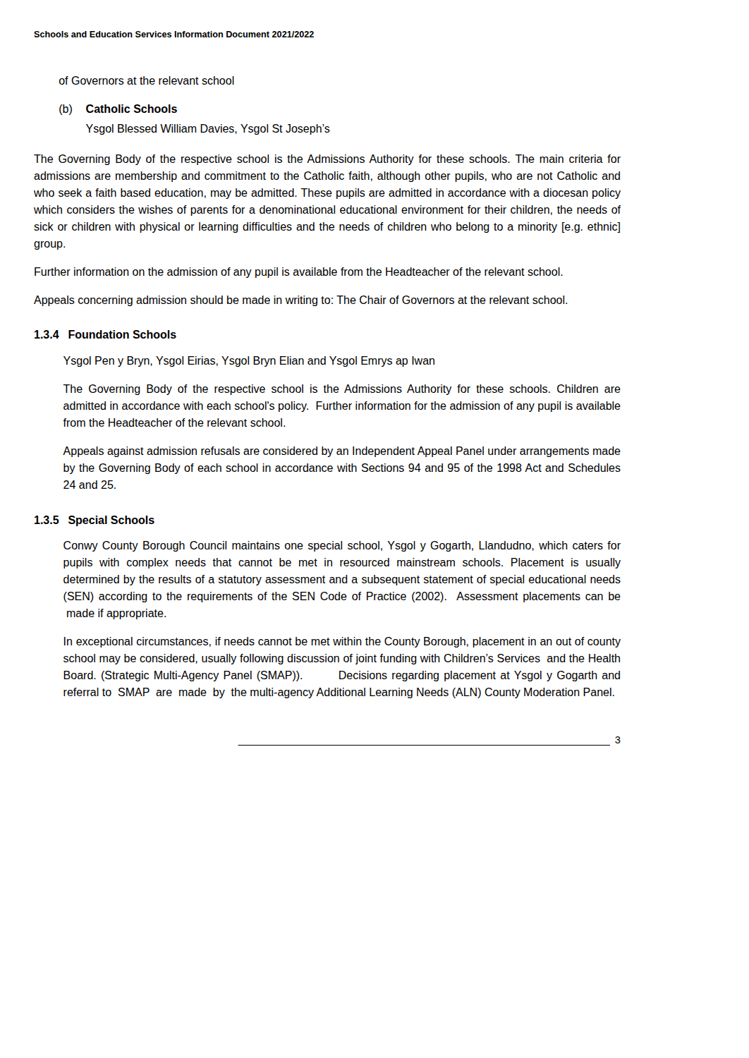Schools and Education Services Information Document 2021/2022
of Governors at the relevant school
(b) Catholic Schools
Ysgol Blessed William Davies, Ysgol St Joseph’s
The Governing Body of the respective school is the Admissions Authority for these schools. The main criteria for admissions are membership and commitment to the Catholic faith, although other pupils, who are not Catholic and who seek a faith based education, may be admitted. These pupils are admitted in accordance with a diocesan policy which considers the wishes of parents for a denominational educational environment for their children, the needs of sick or children with physical or learning difficulties and the needs of children who belong to a minority [e.g. ethnic] group.
Further information on the admission of any pupil is available from the Headteacher of the relevant school.
Appeals concerning admission should be made in writing to: The Chair of Governors at the relevant school.
1.3.4 Foundation Schools
Ysgol Pen y Bryn, Ysgol Eirias, Ysgol Bryn Elian and Ysgol Emrys ap Iwan
The Governing Body of the respective school is the Admissions Authority for these schools. Children are admitted in accordance with each school's policy. Further information for the admission of any pupil is available from the Headteacher of the relevant school.
Appeals against admission refusals are considered by an Independent Appeal Panel under arrangements made by the Governing Body of each school in accordance with Sections 94 and 95 of the 1998 Act and Schedules 24 and 25.
1.3.5 Special Schools
Conwy County Borough Council maintains one special school, Ysgol y Gogarth, Llandudno, which caters for pupils with complex needs that cannot be met in resourced mainstream schools. Placement is usually determined by the results of a statutory assessment and a subsequent statement of special educational needs (SEN) according to the requirements of the SEN Code of Practice (2002). Assessment placements can be made if appropriate.
In exceptional circumstances, if needs cannot be met within the County Borough, placement in an out of county school may be considered, usually following discussion of joint funding with Children’s Services and the Health Board. (Strategic Multi-Agency Panel (SMAP)). Decisions regarding placement at Ysgol y Gogarth and referral to SMAP are made by the multi-agency Additional Learning Needs (ALN) County Moderation Panel.
_______________________________________________________________________ 3